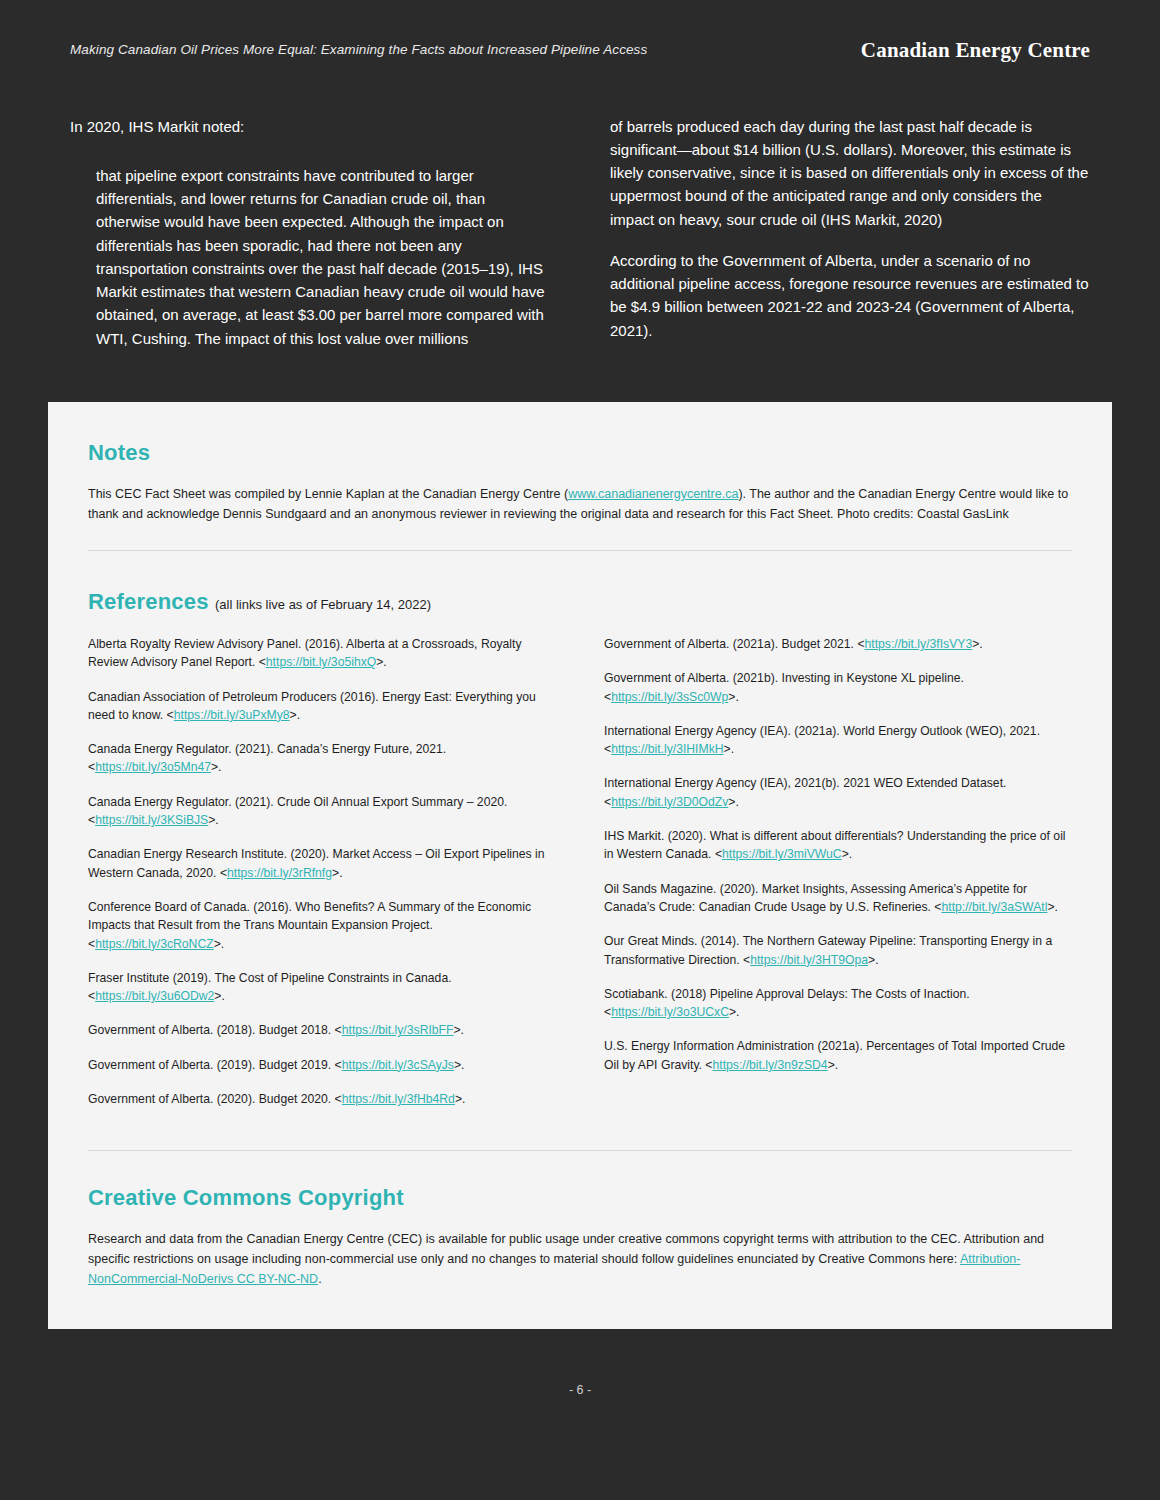Making Canadian Oil Prices More Equal: Examining the Facts about Increased Pipeline Access
Canadian Energy Centre
In 2020, IHS Markit noted:
that pipeline export constraints have contributed to larger differentials, and lower returns for Canadian crude oil, than otherwise would have been expected. Although the impact on differentials has been sporadic, had there not been any transportation constraints over the past half decade (2015–19), IHS Markit estimates that western Canadian heavy crude oil would have obtained, on average, at least $3.00 per barrel more compared with WTI, Cushing. The impact of this lost value over millions
of barrels produced each day during the last past half decade is significant—about $14 billion (U.S. dollars). Moreover, this estimate is likely conservative, since it is based on differentials only in excess of the uppermost bound of the anticipated range and only considers the impact on heavy, sour crude oil (IHS Markit, 2020)
According to the Government of Alberta, under a scenario of no additional pipeline access, foregone resource revenues are estimated to be $4.9 billion between 2021-22 and 2023-24 (Government of Alberta, 2021).
Notes
This CEC Fact Sheet was compiled by Lennie Kaplan at the Canadian Energy Centre (www.canadianenergycentre.ca). The author and the Canadian Energy Centre would like to thank and acknowledge Dennis Sundgaard and an anonymous reviewer in reviewing the original data and research for this Fact Sheet. Photo credits: Coastal GasLink
References (all links live as of February 14, 2022)
Alberta Royalty Review Advisory Panel. (2016). Alberta at a Crossroads, Royalty Review Advisory Panel Report. <https://bit.ly/3o5ihxQ>.
Canadian Association of Petroleum Producers (2016). Energy East: Everything you need to know. <https://bit.ly/3uPxMy8>.
Canada Energy Regulator. (2021). Canada’s Energy Future, 2021. <https://bit.ly/3o5Mn47>.
Canada Energy Regulator. (2021). Crude Oil Annual Export Summary – 2020. <https://bit.ly/3KSiBJS>.
Canadian Energy Research Institute. (2020). Market Access – Oil Export Pipelines in Western Canada, 2020. <https://bit.ly/3rRfnfg>.
Conference Board of Canada. (2016). Who Benefits? A Summary of the Economic Impacts that Result from the Trans Mountain Expansion Project. <https://bit.ly/3cRoNCZ>.
Fraser Institute (2019). The Cost of Pipeline Constraints in Canada. <https://bit.ly/3u6ODw2>.
Government of Alberta. (2018). Budget 2018. <https://bit.ly/3sRIbFF>.
Government of Alberta. (2019). Budget 2019. <https://bit.ly/3cSAyJs>.
Government of Alberta. (2020). Budget 2020. <https://bit.ly/3fHb4Rd>.
Government of Alberta. (2021a). Budget 2021. <https://bit.ly/3fIsVY3>.
Government of Alberta. (2021b). Investing in Keystone XL pipeline. <https://bit.ly/3sSc0Wp>.
International Energy Agency (IEA). (2021a). World Energy Outlook (WEO), 2021. <https://bit.ly/3IHIMkH>.
International Energy Agency (IEA), 2021(b). 2021 WEO Extended Dataset. <https://bit.ly/3D0OdZv>.
IHS Markit. (2020). What is different about differentials? Understanding the price of oil in Western Canada. <https://bit.ly/3miVWuC>.
Oil Sands Magazine. (2020). Market Insights, Assessing America’s Appetite for Canada’s Crude: Canadian Crude Usage by U.S. Refineries. <http://bit.ly/3aSWAtl>.
Our Great Minds. (2014). The Northern Gateway Pipeline: Transporting Energy in a Transformative Direction. <https://bit.ly/3HT9Opa>.
Scotiabank. (2018) Pipeline Approval Delays: The Costs of Inaction. <https://bit.ly/3o3UCxC>.
U.S. Energy Information Administration (2021a). Percentages of Total Imported Crude Oil by API Gravity. <https://bit.ly/3n9zSD4>.
Creative Commons Copyright
Research and data from the Canadian Energy Centre (CEC) is available for public usage under creative commons copyright terms with attribution to the CEC. Attribution and specific restrictions on usage including non-commercial use only and no changes to material should follow guidelines enunciated by Creative Commons here: Attribution-NonCommercial-NoDerivs CC BY-NC-ND.
- 6 -